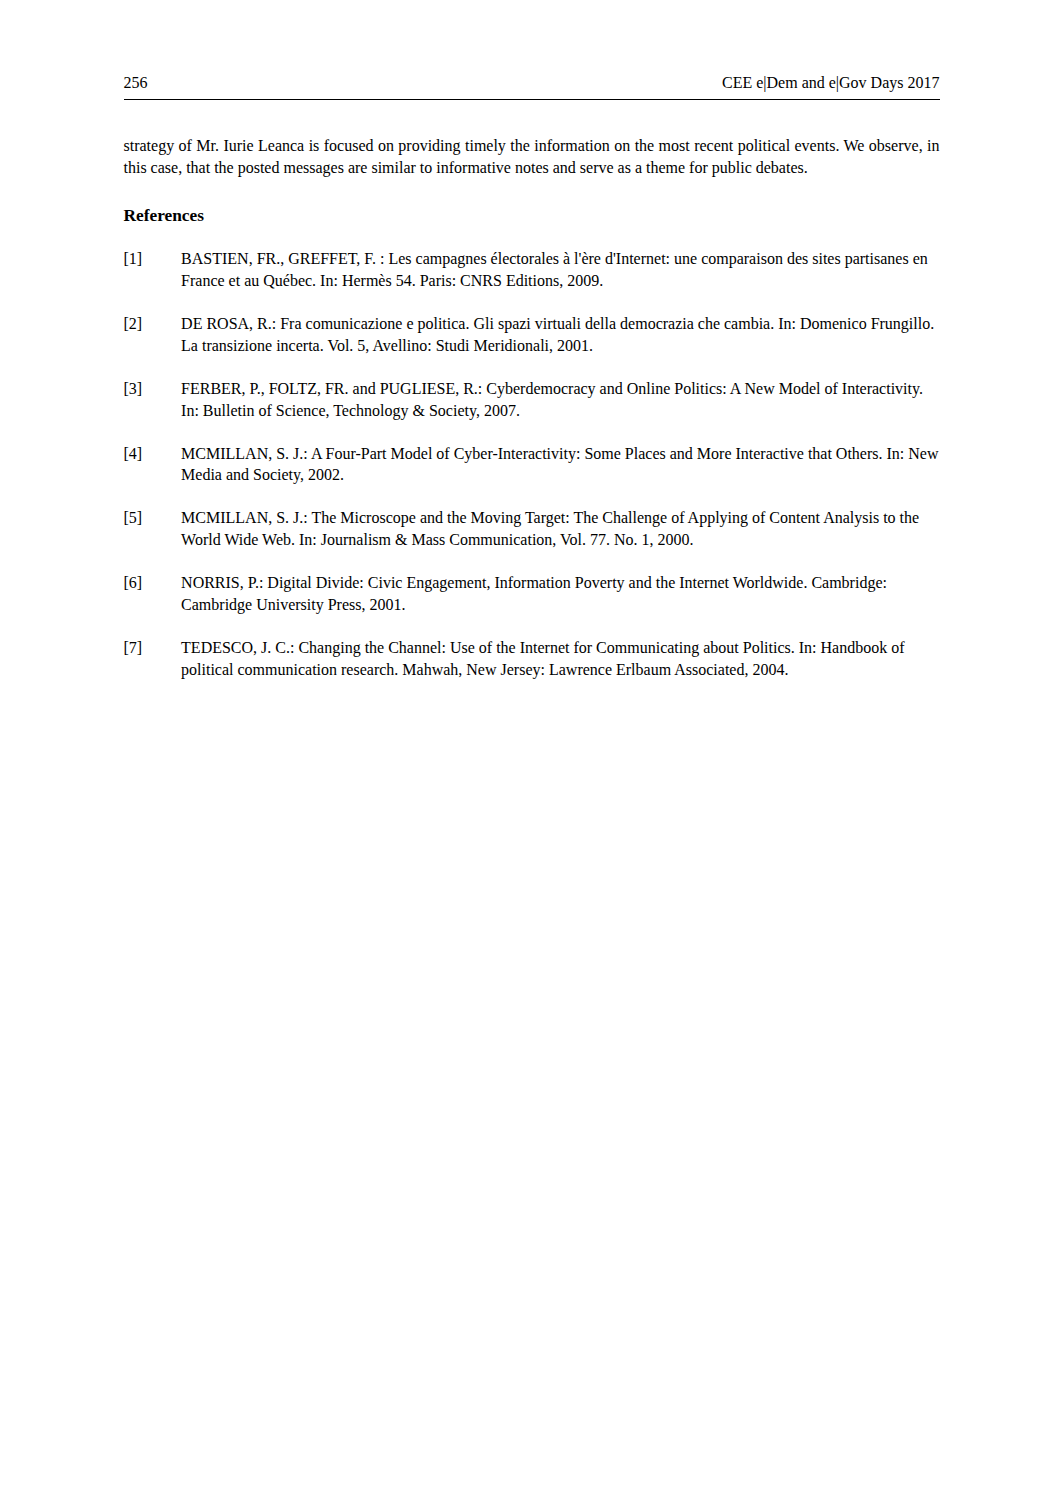256 CEE e|Dem and e|Gov Days 2017
strategy of Mr. Iurie Leanca is focused on providing timely the information on the most recent political events. We observe, in this case, that the posted messages are similar to informative notes and serve as a theme for public debates.
References
[1] BASTIEN, FR., GREFFET, F. : Les campagnes électorales à l'ère d'Internet: une comparaison des sites partisanes en France et au Québec. In: Hermès 54. Paris: CNRS Editions, 2009.
[2] DE ROSA, R.: Fra comunicazione e politica. Gli spazi virtuali della democrazia che cambia. In: Domenico Frungillo. La transizione incerta. Vol. 5, Avellino: Studi Meridionali, 2001.
[3] FERBER, P., FOLTZ, FR. and PUGLIESE, R.: Cyberdemocracy and Online Politics: A New Model of Interactivity. In: Bulletin of Science, Technology & Society, 2007.
[4] MCMILLAN, S. J.: A Four-Part Model of Cyber-Interactivity: Some Places and More Interactive that Others. In: New Media and Society, 2002.
[5] MCMILLAN, S. J.: The Microscope and the Moving Target: The Challenge of Applying of Content Analysis to the World Wide Web. In: Journalism & Mass Communication, Vol. 77. No. 1, 2000.
[6] NORRIS, P.: Digital Divide: Civic Engagement, Information Poverty and the Internet Worldwide. Cambridge: Cambridge University Press, 2001.
[7] TEDESCO, J. C.: Changing the Channel: Use of the Internet for Communicating about Politics. In: Handbook of political communication research. Mahwah, New Jersey: Lawrence Erlbaum Associated, 2004.